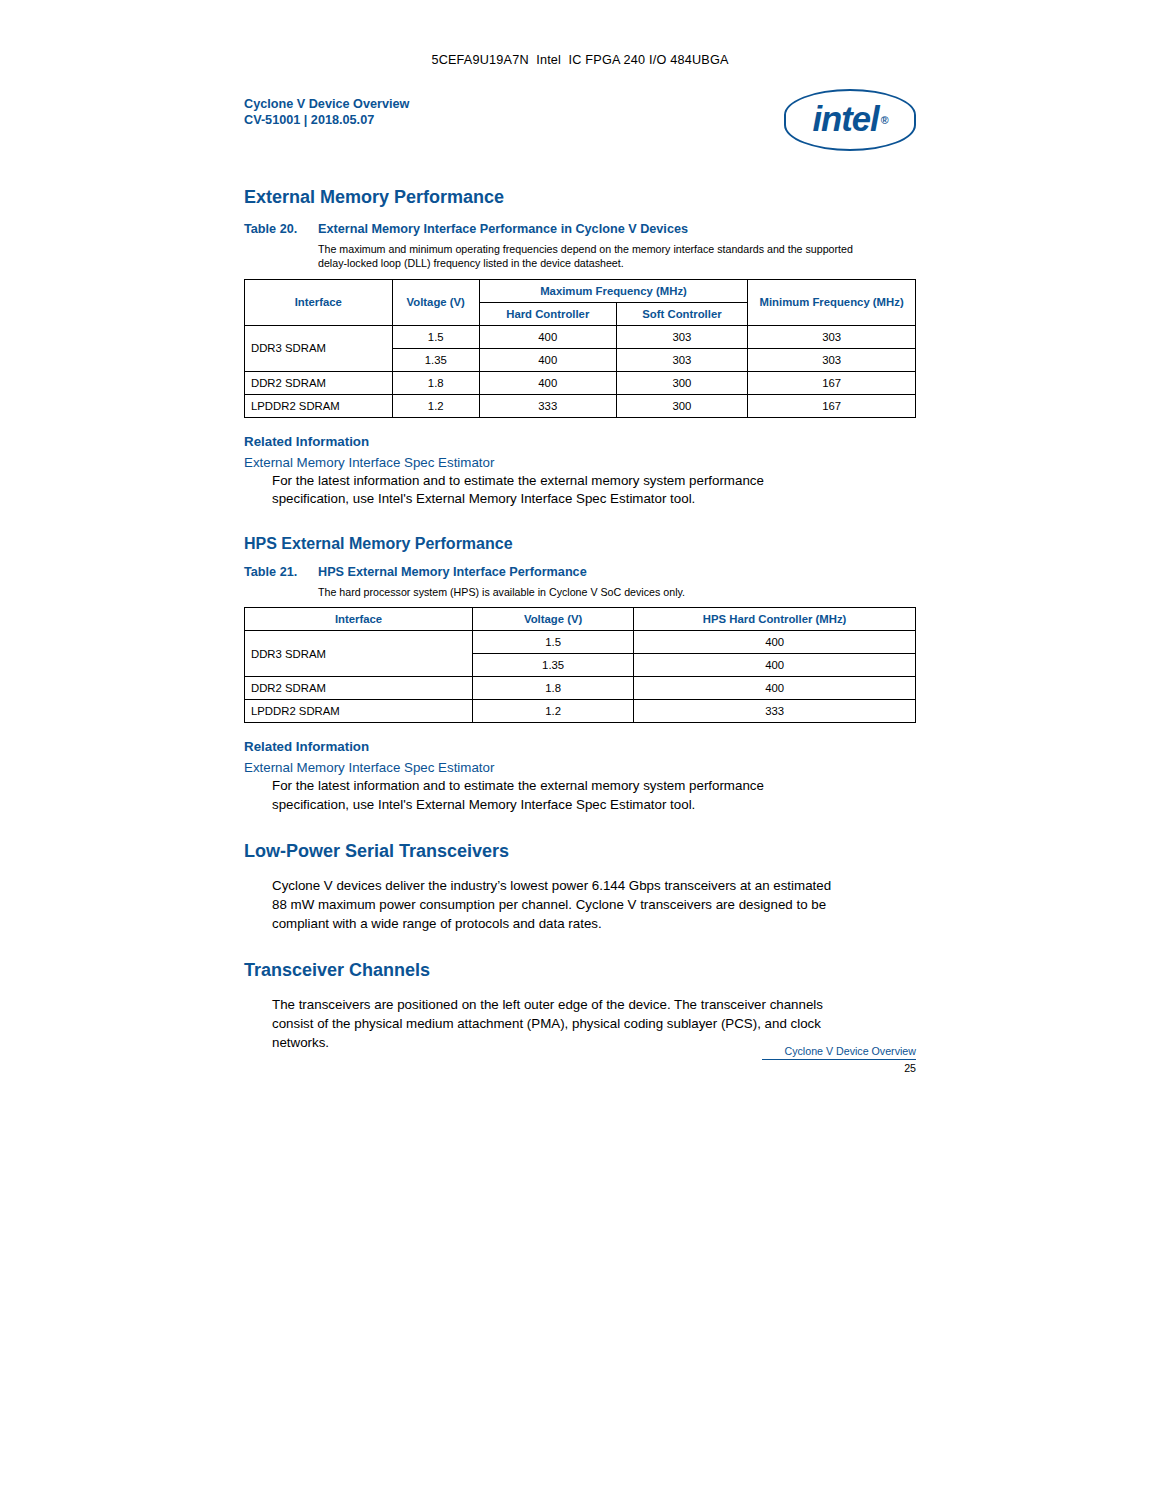5CEFA9U19A7N Intel IC FPGA 240 I/O 484UBGA
Cyclone V Device Overview
CV-51001 | 2018.05.07
intel®
External Memory Performance
Table 20. External Memory Interface Performance in Cyclone V Devices
The maximum and minimum operating frequencies depend on the memory interface standards and the supported delay-locked loop (DLL) frequency listed in the device datasheet.
| Interface | Voltage (V) | Maximum Frequency (MHz) | Minimum Frequency (MHz) |
| --- | --- | --- | --- |
| Hard Controller | Soft Controller |
| DDR3 SDRAM | 1.5 | 400 | 303 | 303 |
| 1.35 | 400 | 303 | 303 |
| DDR2 SDRAM | 1.8 | 400 | 300 | 167 |
| LPDDR2 SDRAM | 1.2 | 333 | 300 | 167 |
Related Information
External Memory Interface Spec Estimator
For the latest information and to estimate the external memory system performance specification, use Intel's External Memory Interface Spec Estimator tool.
HPS External Memory Performance
Table 21. HPS External Memory Interface Performance
The hard processor system (HPS) is available in Cyclone V SoC devices only.
| Interface | Voltage (V) | HPS Hard Controller (MHz) |
| --- | --- | --- |
| DDR3 SDRAM | 1.5 | 400 |
| 1.35 | 400 |
| DDR2 SDRAM | 1.8 | 400 |
| LPDDR2 SDRAM | 1.2 | 333 |
Related Information
External Memory Interface Spec Estimator
For the latest information and to estimate the external memory system performance specification, use Intel's External Memory Interface Spec Estimator tool.
Low-Power Serial Transceivers
Cyclone V devices deliver the industry’s lowest power 6.144 Gbps transceivers at an estimated 88 mW maximum power consumption per channel. Cyclone V transceivers are designed to be compliant with a wide range of protocols and data rates.
Transceiver Channels
The transceivers are positioned on the left outer edge of the device. The transceiver channels consist of the physical medium attachment (PMA), physical coding sublayer (PCS), and clock networks.
Cyclone V Device Overview
25